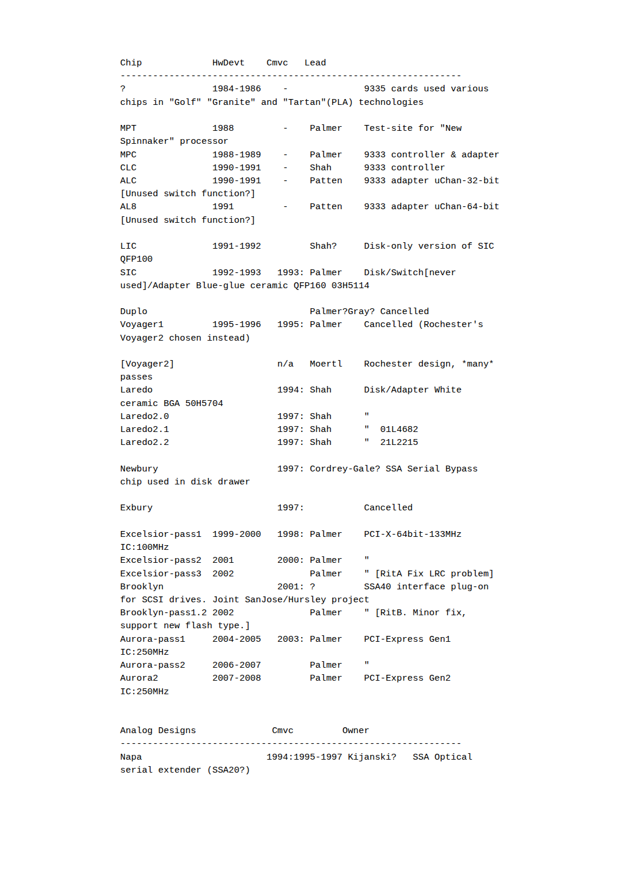Chip             HwDevt    Cmvc   Lead
---------------------------------------------------------------
?                1984-1986    -              9335 cards used various chips in "Golf" "Granite" and "Tartan"(PLA) technologies

MPT              1988         -    Palmer    Test-site for "New Spinnaker" processor
MPC              1988-1989    -    Palmer    9333 controller & adapter
CLC              1990-1991    -    Shah      9333 controller
ALC              1990-1991    -    Patten    9333 adapter uChan-32-bit [Unused switch function?]
AL8              1991         -    Patten    9333 adapter uChan-64-bit [Unused switch function?]

LIC              1991-1992         Shah?     Disk-only version of SIC QFP100
SIC              1992-1993   1993: Palmer    Disk/Switch[never used]/Adapter Blue-glue ceramic QFP160 03H5114

Duplo                              Palmer?Gray? Cancelled
Voyager1         1995-1996   1995: Palmer    Cancelled (Rochester's Voyager2 chosen instead)

[Voyager2]                   n/a   Moertl    Rochester design, *many* passes
Laredo                       1994: Shah      Disk/Adapter White ceramic BGA 50H5704
Laredo2.0                    1997: Shah      "
Laredo2.1                    1997: Shah      "  01L4682
Laredo2.2                    1997: Shah      "  21L2215

Newbury                      1997: Cordrey-Gale? SSA Serial Bypass chip used in disk drawer

Exbury                       1997:           Cancelled

Excelsior-pass1  1999-2000   1998: Palmer    PCI-X-64bit-133MHz IC:100MHz
Excelsior-pass2  2001        2000: Palmer    "
Excelsior-pass3  2002              Palmer    " [RitA Fix LRC problem]
Brooklyn                     2001: ?         SSA40 interface plug-on for SCSI drives. Joint SanJose/Hursley project
Brooklyn-pass1.2 2002              Palmer    " [RitB. Minor fix, support new flash type.]
Aurora-pass1     2004-2005   2003: Palmer    PCI-Express Gen1 IC:250MHz
Aurora-pass2     2006-2007         Palmer    "
Aurora2          2007-2008         Palmer    PCI-Express Gen2 IC:250MHz


Analog Designs              Cmvc         Owner
---------------------------------------------------------------
Napa                       1994:1995-1997 Kijanski?   SSA Optical serial extender (SSA20?)